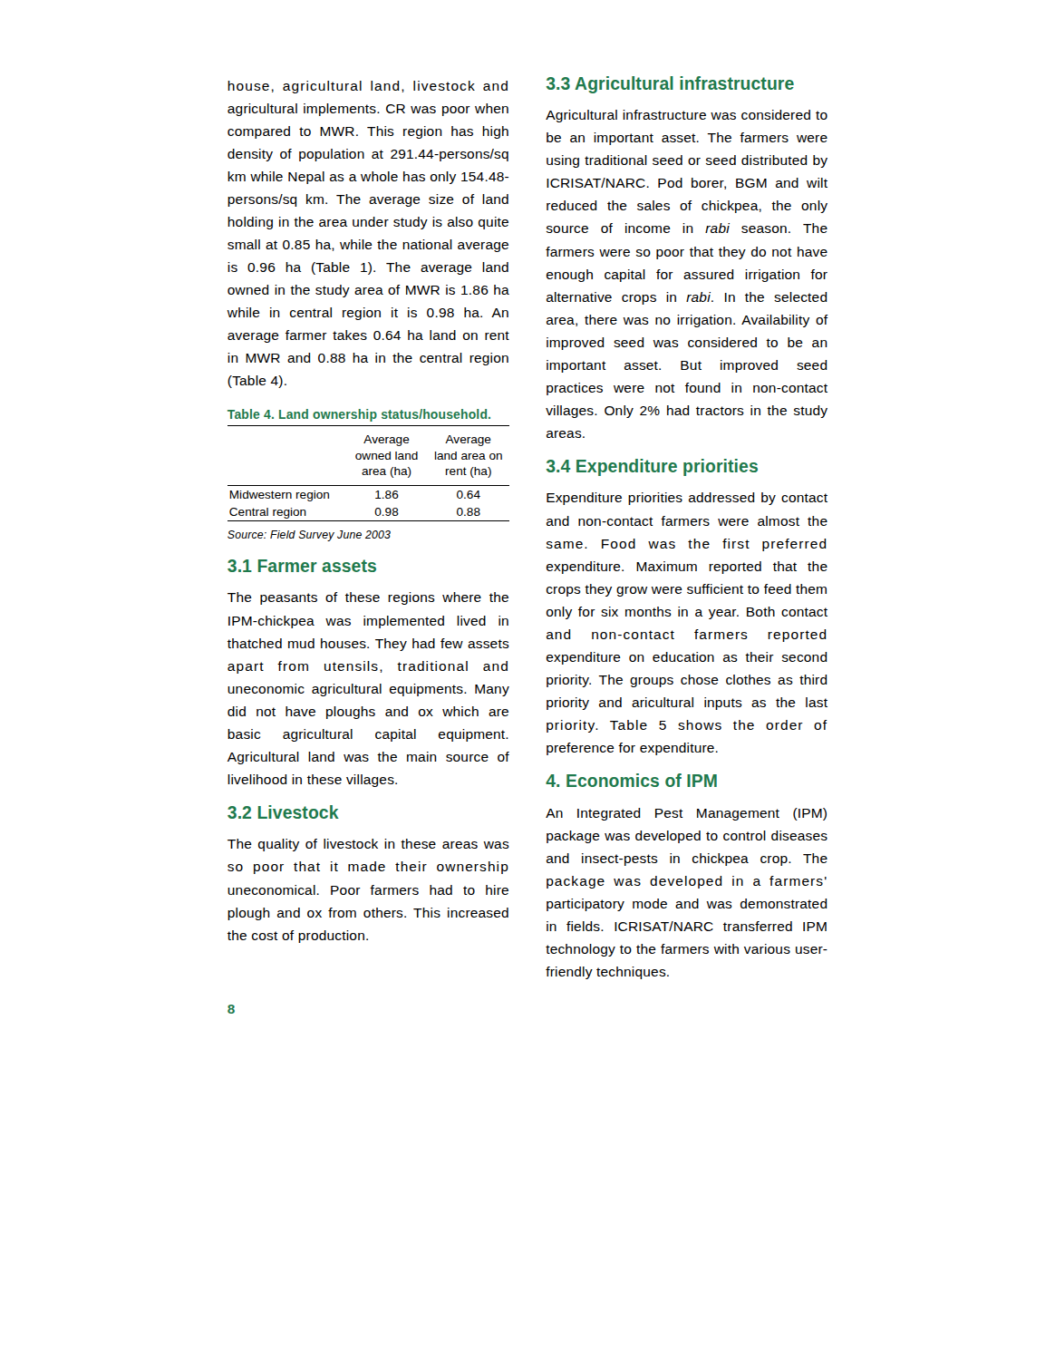house, agricultural land, livestock and agricultural implements. CR was poor when compared to MWR. This region has high density of population at 291.44-persons/sq km while Nepal as a whole has only 154.48-persons/sq km. The average size of land holding in the area under study is also quite small at 0.85 ha, while the national average is 0.96 ha (Table 1). The average land owned in the study area of MWR is 1.86 ha while in central region it is 0.98 ha. An average farmer takes 0.64 ha land on rent in MWR and 0.88 ha in the central region (Table 4).
Table 4. Land ownership status/household.
| | Average owned land area (ha) | Average land area on rent (ha) |
| --- | --- | --- |
| Midwestern region | 1.86 | 0.64 |
| Central region | 0.98 | 0.88 |
Source: Field Survey June 2003
3.1 Farmer assets
The peasants of these regions where the IPM-chickpea was implemented lived in thatched mud houses. They had few assets apart from utensils, traditional and uneconomic agricultural equipments. Many did not have ploughs and ox which are basic agricultural capital equipment. Agricultural land was the main source of livelihood in these villages.
3.2 Livestock
The quality of livestock in these areas was so poor that it made their ownership uneconomical. Poor farmers had to hire plough and ox from others. This increased the cost of production.
3.3 Agricultural infrastructure
Agricultural infrastructure was considered to be an important asset. The farmers were using traditional seed or seed distributed by ICRISAT/NARC. Pod borer, BGM and wilt reduced the sales of chickpea, the only source of income in rabi season. The farmers were so poor that they do not have enough capital for assured irrigation for alternative crops in rabi. In the selected area, there was no irrigation. Availability of improved seed was considered to be an important asset. But improved seed practices were not found in non-contact villages. Only 2% had tractors in the study areas.
3.4 Expenditure priorities
Expenditure priorities addressed by contact and non-contact farmers were almost the same. Food was the first preferred expenditure. Maximum reported that the crops they grow were sufficient to feed them only for six months in a year. Both contact and non-contact farmers reported expenditure on education as their second priority. The groups chose clothes as third priority and aricultural inputs as the last priority. Table 5 shows the order of preference for expenditure.
4. Economics of IPM
An Integrated Pest Management (IPM) package was developed to control diseases and insect-pests in chickpea crop. The package was developed in a farmers' participatory mode and was demonstrated in fields. ICRISAT/NARC transferred IPM technology to the farmers with various user-friendly techniques.
8